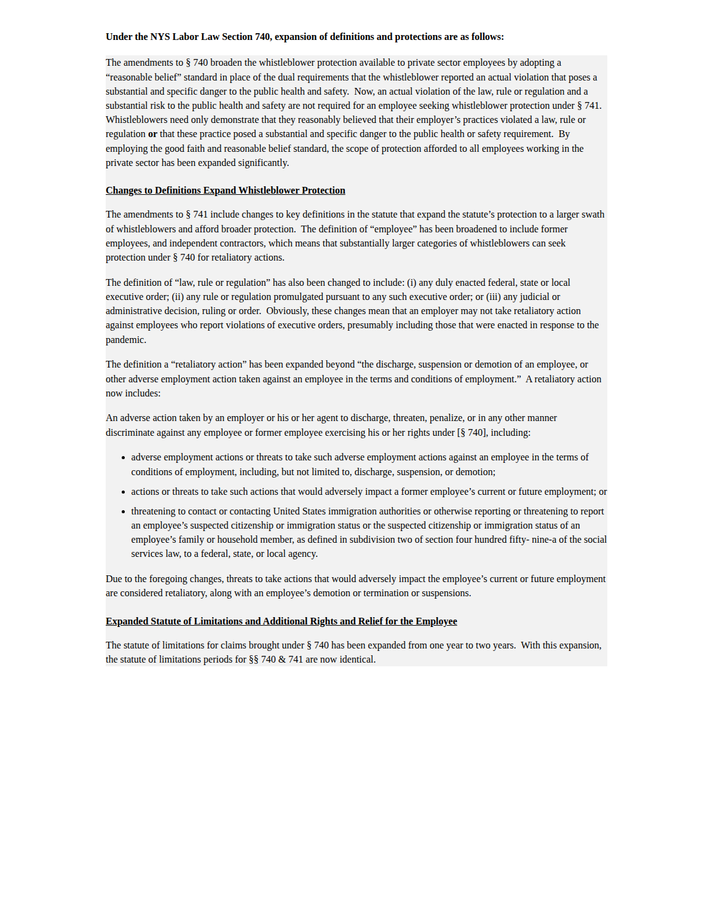Under the NYS Labor Law Section 740, expansion of definitions and protections are as follows:
The amendments to § 740 broaden the whistleblower protection available to private sector employees by adopting a “reasonable belief” standard in place of the dual requirements that the whistleblower reported an actual violation that poses a substantial and specific danger to the public health and safety. Now, an actual violation of the law, rule or regulation and a substantial risk to the public health and safety are not required for an employee seeking whistleblower protection under § 741. Whistleblowers need only demonstrate that they reasonably believed that their employer’s practices violated a law, rule or regulation or that these practice posed a substantial and specific danger to the public health or safety requirement. By employing the good faith and reasonable belief standard, the scope of protection afforded to all employees working in the private sector has been expanded significantly.
Changes to Definitions Expand Whistleblower Protection
The amendments to § 741 include changes to key definitions in the statute that expand the statute’s protection to a larger swath of whistleblowers and afford broader protection. The definition of “employee” has been broadened to include former employees, and independent contractors, which means that substantially larger categories of whistleblowers can seek protection under § 740 for retaliatory actions.
The definition of “law, rule or regulation” has also been changed to include: (i) any duly enacted federal, state or local executive order; (ii) any rule or regulation promulgated pursuant to any such executive order; or (iii) any judicial or administrative decision, ruling or order. Obviously, these changes mean that an employer may not take retaliatory action against employees who report violations of executive orders, presumably including those that were enacted in response to the pandemic.
The definition a “retaliatory action” has been expanded beyond “the discharge, suspension or demotion of an employee, or other adverse employment action taken against an employee in the terms and conditions of employment.” A retaliatory action now includes:
An adverse action taken by an employer or his or her agent to discharge, threaten, penalize, or in any other manner discriminate against any employee or former employee exercising his or her rights under [§ 740], including:
adverse employment actions or threats to take such adverse employment actions against an employee in the terms of conditions of employment, including, but not limited to, discharge, suspension, or demotion;
actions or threats to take such actions that would adversely impact a former employee’s current or future employment; or
threatening to contact or contacting United States immigration authorities or otherwise reporting or threatening to report an employee’s suspected citizenship or immigration status or the suspected citizenship or immigration status of an employee’s family or household member, as defined in subdivision two of section four hundred fifty- nine-a of the social services law, to a federal, state, or local agency.
Due to the foregoing changes, threats to take actions that would adversely impact the employee’s current or future employment are considered retaliatory, along with an employee’s demotion or termination or suspensions.
Expanded Statute of Limitations and Additional Rights and Relief for the Employee
The statute of limitations for claims brought under § 740 has been expanded from one year to two years. With this expansion, the statute of limitations periods for §§ 740 & 741 are now identical.